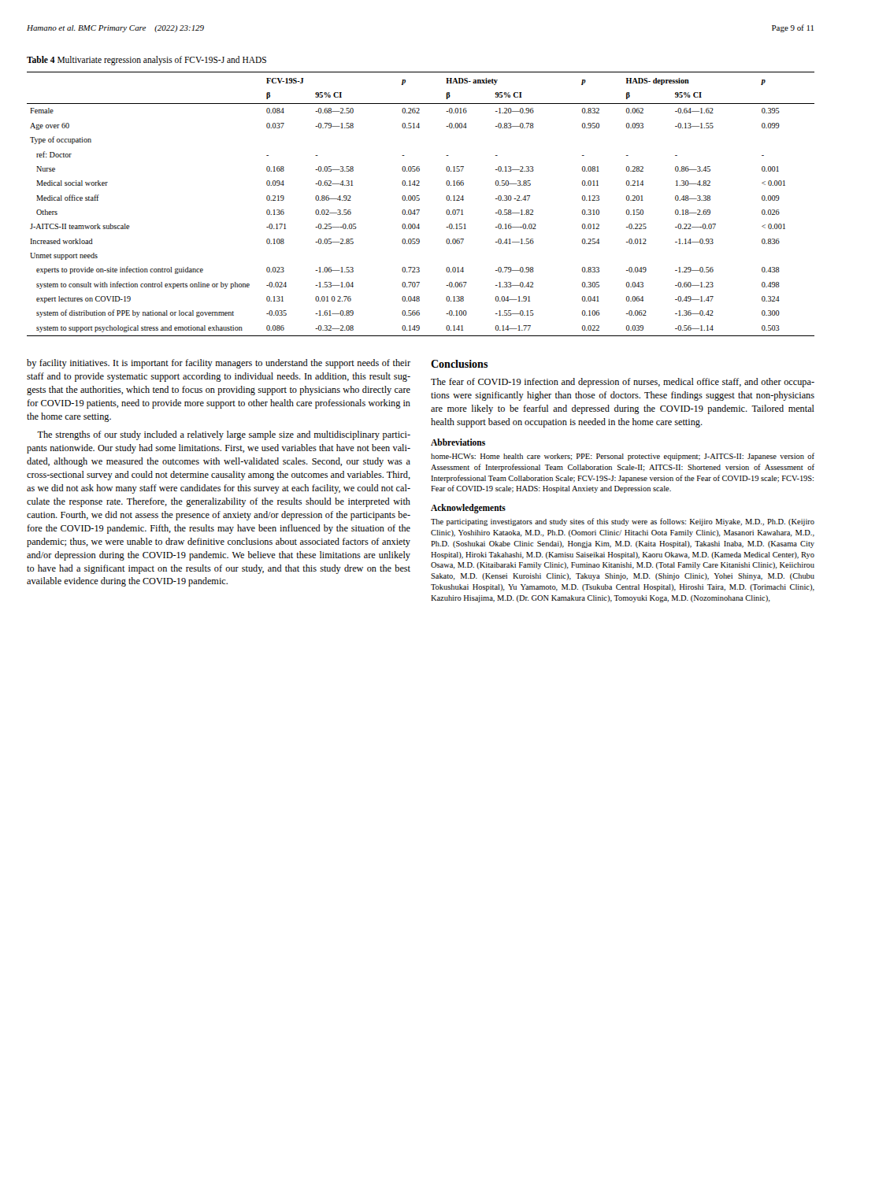Hamano et al. BMC Primary Care (2022) 23:129
Page 9 of 11
Table 4 Multivariate regression analysis of FCV-19S-J and HADS
| | FCV-19S-J | p | HADS- anxiety | p | HADS- depression | p |
| --- | --- | --- | --- | --- | --- | --- |
| | β | 95% CI | | β | 95% CI | | β | 95% CI | |
| Female | 0.084 | -0.68—2.50 | 0.262 | -0.016 | -1.20—0.96 | 0.832 | 0.062 | -0.64—1.62 | 0.395 |
| Age over 60 | 0.037 | -0.79—1.58 | 0.514 | -0.004 | -0.83—0.78 | 0.950 | 0.093 | -0.13—1.55 | 0.099 |
| Type of occupation | | | | | | | | | |
| ref: Doctor | - | - | - | - | - | - | - | - | - |
| Nurse | 0.168 | -0.05—3.58 | 0.056 | 0.157 | -0.13—2.33 | 0.081 | 0.282 | 0.86—3.45 | 0.001 |
| Medical social worker | 0.094 | -0.62—4.31 | 0.142 | 0.166 | 0.50—3.85 | 0.011 | 0.214 | 1.30—4.82 | < 0.001 |
| Medical office staff | 0.219 | 0.86—4.92 | 0.005 | 0.124 | -0.30 -2.47 | 0.123 | 0.201 | 0.48—3.38 | 0.009 |
| Others | 0.136 | 0.02—3.56 | 0.047 | 0.071 | -0.58—1.82 | 0.310 | 0.150 | 0.18—2.69 | 0.026 |
| J-AITCS-II teamwork subscale | -0.171 | -0.25—-0.05 | 0.004 | -0.151 | -0.16—-0.02 | 0.012 | -0.225 | -0.22—-0.07 | < 0.001 |
| Increased workload | 0.108 | -0.05—2.85 | 0.059 | 0.067 | -0.41—1.56 | 0.254 | -0.012 | -1.14—0.93 | 0.836 |
| Unmet support needs | | | | | | | | | |
| experts to provide on-site infection control guidance | 0.023 | -1.06—1.53 | 0.723 | 0.014 | -0.79—0.98 | 0.833 | -0.049 | -1.29—0.56 | 0.438 |
| system to consult with infection control experts online or by phone | -0.024 | -1.53—1.04 | 0.707 | -0.067 | -1.33—0.42 | 0.305 | 0.043 | -0.60—1.23 | 0.498 |
| expert lectures on COVID-19 | 0.131 | 0.01 0 2.76 | 0.048 | 0.138 | 0.04—1.91 | 0.041 | 0.064 | -0.49—1.47 | 0.324 |
| system of distribution of PPE by national or local government | -0.035 | -1.61—0.89 | 0.566 | -0.100 | -1.55—0.15 | 0.106 | -0.062 | -1.36—0.42 | 0.300 |
| system to support psychological stress and emotional exhaustion | 0.086 | -0.32—2.08 | 0.149 | 0.141 | 0.14—1.77 | 0.022 | 0.039 | -0.56—1.14 | 0.503 |
by facility initiatives. It is important for facility managers to understand the support needs of their staff and to provide systematic support according to individual needs. In addition, this result suggests that the authorities, which tend to focus on providing support to physicians who directly care for COVID-19 patients, need to provide more support to other health care professionals working in the home care setting.
The strengths of our study included a relatively large sample size and multidisciplinary participants nationwide. Our study had some limitations. First, we used variables that have not been validated, although we measured the outcomes with well-validated scales. Second, our study was a cross-sectional survey and could not determine causality among the outcomes and variables. Third, as we did not ask how many staff were candidates for this survey at each facility, we could not calculate the response rate. Therefore, the generalizability of the results should be interpreted with caution. Fourth, we did not assess the presence of anxiety and/or depression of the participants before the COVID-19 pandemic. Fifth, the results may have been influenced by the situation of the pandemic; thus, we were unable to draw definitive conclusions about associated factors of anxiety and/or depression during the COVID-19 pandemic. We believe that these limitations are unlikely to have had a significant impact on the results of our study, and that this study drew on the best available evidence during the COVID-19 pandemic.
Conclusions
The fear of COVID-19 infection and depression of nurses, medical office staff, and other occupations were significantly higher than those of doctors. These findings suggest that non-physicians are more likely to be fearful and depressed during the COVID-19 pandemic. Tailored mental health support based on occupation is needed in the home care setting.
Abbreviations
home-HCWs: Home health care workers; PPE: Personal protective equipment; J-AITCS-II: Japanese version of Assessment of Interprofessional Team Collaboration Scale-II; AITCS-II: Shortened version of Assessment of Interprofessional Team Collaboration Scale; FCV-19S-J: Japanese version of the Fear of COVID-19 scale; FCV-19S: Fear of COVID-19 scale; HADS: Hospital Anxiety and Depression scale.
Acknowledgements
The participating investigators and study sites of this study were as follows: Keijiro Miyake, M.D., Ph.D. (Keijiro Clinic), Yoshihiro Kataoka, M.D., Ph.D. (Oomori Clinic/ Hitachi Oota Family Clinic), Masanori Kawahara, M.D., Ph.D. (Soshukai Okabe Clinic Sendai), Hongja Kim, M.D. (Kaita Hospital), Takashi Inaba, M.D. (Kasama City Hospital), Hiroki Takahashi, M.D. (Kamisu Saiseikai Hospital), Kaoru Okawa, M.D. (Kameda Medical Center), Ryo Osawa, M.D. (Kitaibaraki Family Clinic), Fuminao Kitanishi, M.D. (Total Family Care Kitanishi Clinic), Keiichirou Sakato, M.D. (Kensei Kuroishi Clinic), Takuya Shinjo, M.D. (Shinjo Clinic), Yohei Shinya, M.D. (Chubu Tokushukai Hospital), Yu Yamamoto, M.D. (Tsukuba Central Hospital), Hiroshi Taira, M.D. (Torimachi Clinic), Kazuhiro Hisajima, M.D. (Dr. GON Kamakura Clinic), Tomoyuki Koga, M.D. (Nozominohana Clinic),